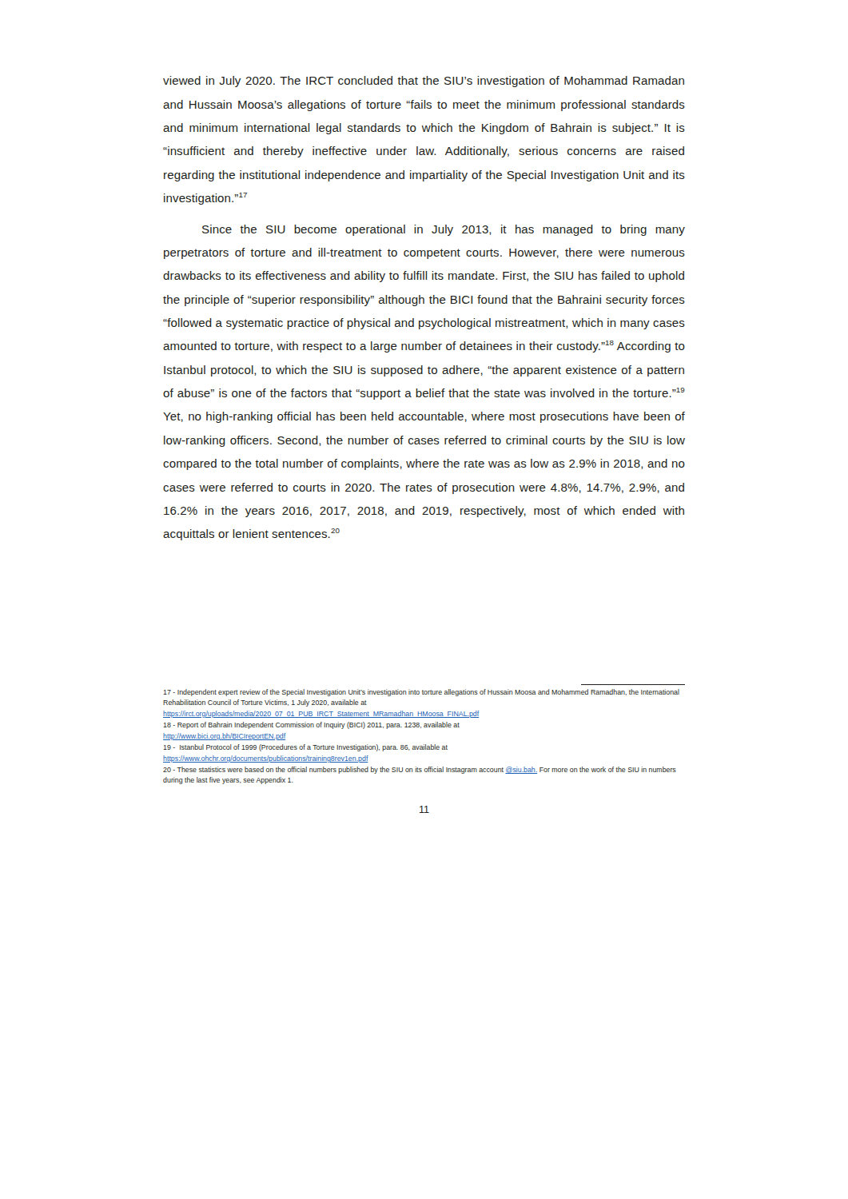viewed in July 2020. The IRCT concluded that the SIU’s investigation of Mohammad Ramadan and Hussain Moosa’s allegations of torture “fails to meet the minimum professional standards and minimum international legal standards to which the Kingdom of Bahrain is subject.” It is “insufficient and thereby ineffective under law. Additionally, serious concerns are raised regarding the institutional independence and impartiality of the Special Investigation Unit and its investigation.”17
Since the SIU become operational in July 2013, it has managed to bring many perpetrators of torture and ill-treatment to competent courts. However, there were numerous drawbacks to its effectiveness and ability to fulfill its mandate. First, the SIU has failed to uphold the principle of “superior responsibility” although the BICI found that the Bahraini security forces “followed a systematic practice of physical and psychological mistreatment, which in many cases amounted to torture, with respect to a large number of detainees in their custody.”18 According to Istanbul protocol, to which the SIU is supposed to adhere, “the apparent existence of a pattern of abuse” is one of the factors that “support a belief that the state was involved in the torture.”19 Yet, no high-ranking official has been held accountable, where most prosecutions have been of low-ranking officers. Second, the number of cases referred to criminal courts by the SIU is low compared to the total number of complaints, where the rate was as low as 2.9% in 2018, and no cases were referred to courts in 2020. The rates of prosecution were 4.8%, 14.7%, 2.9%, and 16.2% in the years 2016, 2017, 2018, and 2019, respectively, most of which ended with acquittals or lenient sentences.20
17 - Independent expert review of the Special Investigation Unit’s investigation into torture allegations of Hussain Moosa and Mohammed Ramadhan, the International Rehabilitation Council of Torture Victims, 1 July 2020, available at
https://irct.org/uploads/media/2020_07_01_PUB_IRCT_Statement_MRamadhan_HMoosa_FINAL.pdf
18 - Report of Bahrain Independent Commission of Inquiry (BICI) 2011, para. 1238, available at
http://www.bici.org.bh/BICIreportEN.pdf
19 - Istanbul Protocol of 1999 (Procedures of a Torture Investigation), para. 86, available at
https://www.ohchr.org/documents/publications/training8rev1en.pdf
20 - These statistics were based on the official numbers published by the SIU on its official Instagram account @siu.bah. For more on the work of the SIU in numbers during the last five years, see Appendix 1.
11